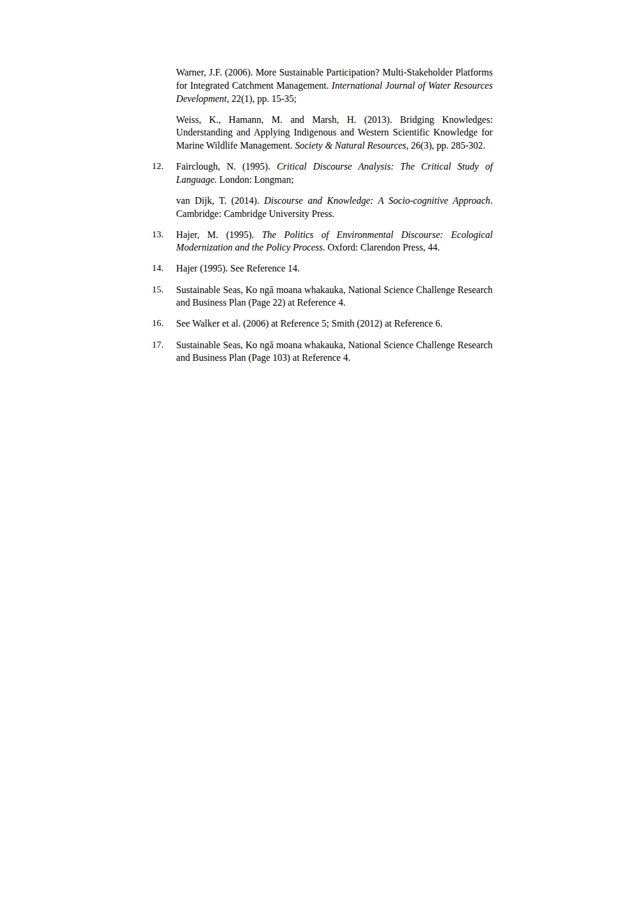Warner, J.F. (2006). More Sustainable Participation? Multi-Stakeholder Platforms for Integrated Catchment Management. International Journal of Water Resources Development, 22(1), pp. 15-35;
Weiss, K., Hamann, M. and Marsh, H. (2013). Bridging Knowledges: Understanding and Applying Indigenous and Western Scientific Knowledge for Marine Wildlife Management. Society & Natural Resources, 26(3), pp. 285-302.
12.
Fairclough, N. (1995). Critical Discourse Analysis: The Critical Study of Language. London: Longman;
van Dijk, T. (2014). Discourse and Knowledge: A Socio-cognitive Approach. Cambridge: Cambridge University Press.
13.
Hajer, M. (1995). The Politics of Environmental Discourse: Ecological Modernization and the Policy Process. Oxford: Clarendon Press, 44.
14.
Hajer (1995). See Reference 14.
15.
Sustainable Seas, Ko ngā moana whakauka, National Science Challenge Research and Business Plan (Page 22) at Reference 4.
16.
See Walker et al. (2006) at Reference 5; Smith (2012) at Reference 6.
17.
Sustainable Seas, Ko ngā moana whakauka, National Science Challenge Research and Business Plan (Page 103) at Reference 4.